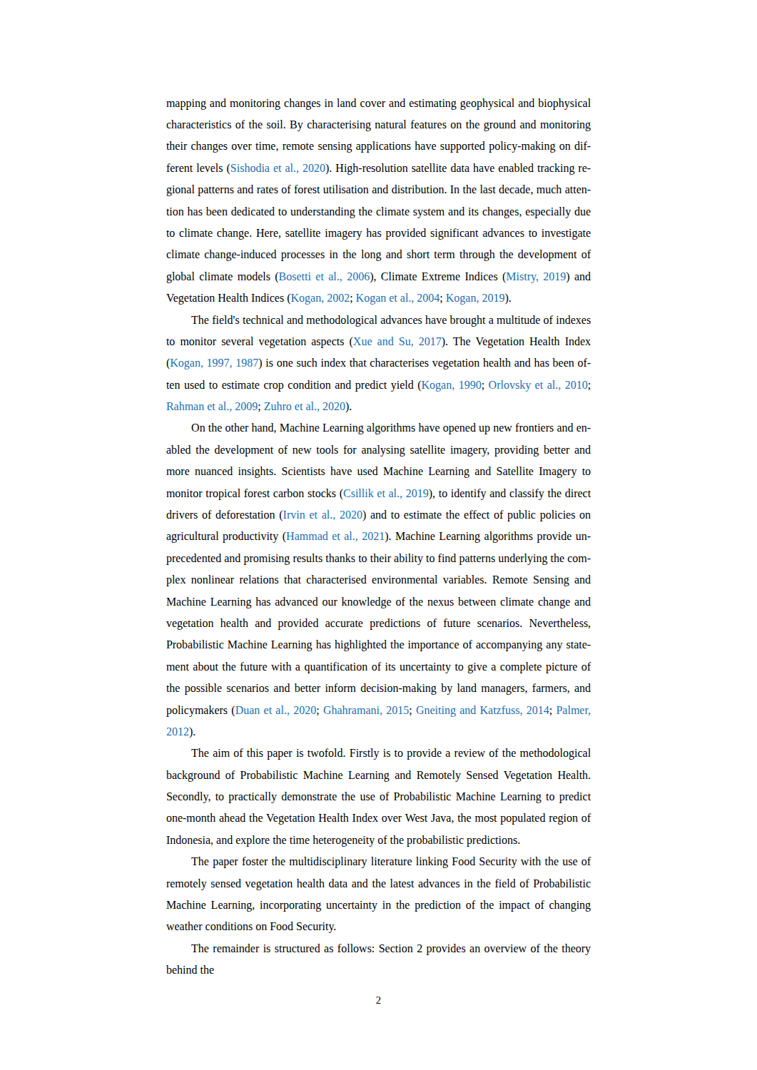mapping and monitoring changes in land cover and estimating geophysical and biophysical characteristics of the soil. By characterising natural features on the ground and monitoring their changes over time, remote sensing applications have supported policy-making on different levels (Sishodia et al., 2020). High-resolution satellite data have enabled tracking regional patterns and rates of forest utilisation and distribution. In the last decade, much attention has been dedicated to understanding the climate system and its changes, especially due to climate change. Here, satellite imagery has provided significant advances to investigate climate change-induced processes in the long and short term through the development of global climate models (Bosetti et al., 2006), Climate Extreme Indices (Mistry, 2019) and Vegetation Health Indices (Kogan, 2002; Kogan et al., 2004; Kogan, 2019).
The field's technical and methodological advances have brought a multitude of indexes to monitor several vegetation aspects (Xue and Su, 2017). The Vegetation Health Index (Kogan, 1997, 1987) is one such index that characterises vegetation health and has been often used to estimate crop condition and predict yield (Kogan, 1990; Orlovsky et al., 2010; Rahman et al., 2009; Zuhro et al., 2020).
On the other hand, Machine Learning algorithms have opened up new frontiers and enabled the development of new tools for analysing satellite imagery, providing better and more nuanced insights. Scientists have used Machine Learning and Satellite Imagery to monitor tropical forest carbon stocks (Csillik et al., 2019), to identify and classify the direct drivers of deforestation (Irvin et al., 2020) and to estimate the effect of public policies on agricultural productivity (Hammad et al., 2021). Machine Learning algorithms provide unprecedented and promising results thanks to their ability to find patterns underlying the complex nonlinear relations that characterised environmental variables. Remote Sensing and Machine Learning has advanced our knowledge of the nexus between climate change and vegetation health and provided accurate predictions of future scenarios. Nevertheless, Probabilistic Machine Learning has highlighted the importance of accompanying any statement about the future with a quantification of its uncertainty to give a complete picture of the possible scenarios and better inform decision-making by land managers, farmers, and policymakers (Duan et al., 2020; Ghahramani, 2015; Gneiting and Katzfuss, 2014; Palmer, 2012).
The aim of this paper is twofold. Firstly is to provide a review of the methodological background of Probabilistic Machine Learning and Remotely Sensed Vegetation Health. Secondly, to practically demonstrate the use of Probabilistic Machine Learning to predict one-month ahead the Vegetation Health Index over West Java, the most populated region of Indonesia, and explore the time heterogeneity of the probabilistic predictions.
The paper foster the multidisciplinary literature linking Food Security with the use of remotely sensed vegetation health data and the latest advances in the field of Probabilistic Machine Learning, incorporating uncertainty in the prediction of the impact of changing weather conditions on Food Security.
The remainder is structured as follows: Section 2 provides an overview of the theory behind the
2